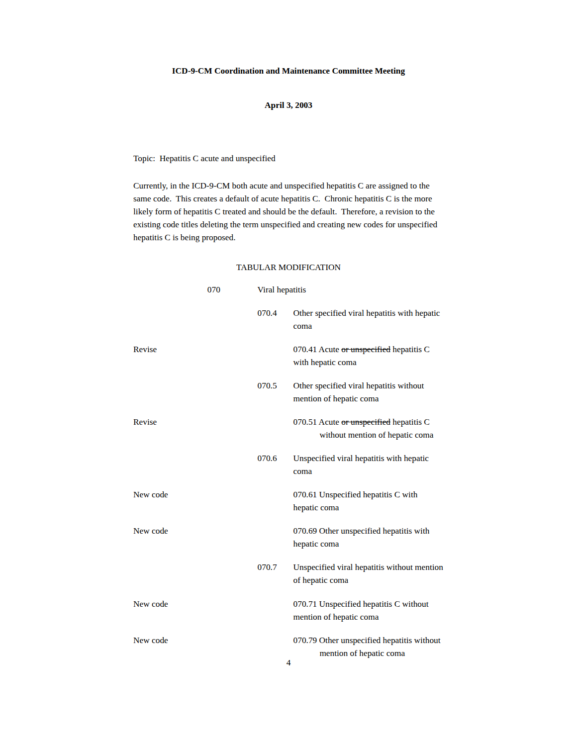ICD-9-CM Coordination and Maintenance Committee Meeting
April 3, 2003
Topic: Hepatitis C acute and unspecified
Currently, in the ICD-9-CM both acute and unspecified hepatitis C are assigned to the same code. This creates a default of acute hepatitis C. Chronic hepatitis C is the more likely form of hepatitis C treated and should be the default. Therefore, a revision to the existing code titles deleting the term unspecified and creating new codes for unspecified hepatitis C is being proposed.
TABULAR MODIFICATION
| | 070 | Viral hepatitis |
| | | 070.4 | Other specified viral hepatitis with hepatic coma |
| Revise | | | 070.41 Acute or unspecified hepatitis C with hepatic coma |
| | | 070.5 | Other specified viral hepatitis without mention of hepatic coma |
| Revise | | | 070.51 Acute or unspecified hepatitis C without mention of hepatic coma |
| | | 070.6 | Unspecified viral hepatitis with hepatic coma |
| New code | | | 070.61 Unspecified hepatitis C with hepatic coma |
| New code | | | 070.69 Other unspecified hepatitis with hepatic coma |
| | | 070.7 | Unspecified viral hepatitis without mention of hepatic coma |
| New code | | | 070.71 Unspecified hepatitis C without mention of hepatic coma |
| New code | | | 070.79 Other unspecified hepatitis without mention of hepatic coma |
4